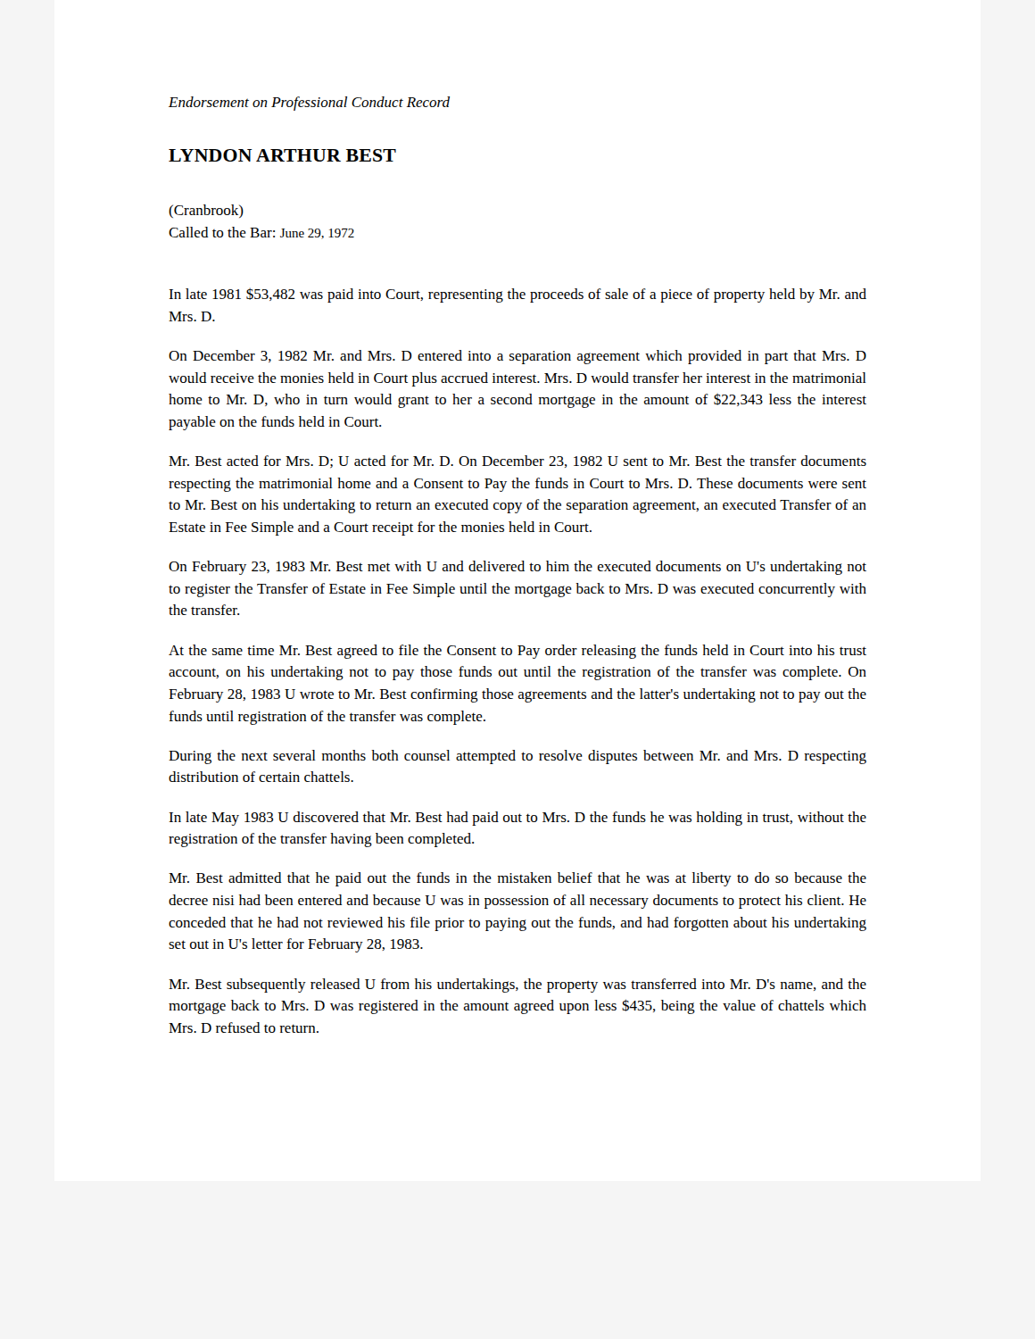Endorsement on Professional Conduct Record
LYNDON ARTHUR BEST
(Cranbrook)
Called to the Bar: June 29, 1972
In late 1981 $53,482 was paid into Court, representing the proceeds of sale of a piece of property held by Mr. and Mrs. D.
On December 3, 1982 Mr. and Mrs. D entered into a separation agreement which provided in part that Mrs. D would receive the monies held in Court plus accrued interest. Mrs. D would transfer her interest in the matrimonial home to Mr. D, who in turn would grant to her a second mortgage in the amount of $22,343 less the interest payable on the funds held in Court.
Mr. Best acted for Mrs. D; U acted for Mr. D. On December 23, 1982 U sent to Mr. Best the transfer documents respecting the matrimonial home and a Consent to Pay the funds in Court to Mrs. D. These documents were sent to Mr. Best on his undertaking to return an executed copy of the separation agreement, an executed Transfer of an Estate in Fee Simple and a Court receipt for the monies held in Court.
On February 23, 1983 Mr. Best met with U and delivered to him the executed documents on U's undertaking not to register the Transfer of Estate in Fee Simple until the mortgage back to Mrs. D was executed concurrently with the transfer.
At the same time Mr. Best agreed to file the Consent to Pay order releasing the funds held in Court into his trust account, on his undertaking not to pay those funds out until the registration of the transfer was complete. On February 28, 1983 U wrote to Mr. Best confirming those agreements and the latter's undertaking not to pay out the funds until registration of the transfer was complete.
During the next several months both counsel attempted to resolve disputes between Mr. and Mrs. D respecting distribution of certain chattels.
In late May 1983 U discovered that Mr. Best had paid out to Mrs. D the funds he was holding in trust, without the registration of the transfer having been completed.
Mr. Best admitted that he paid out the funds in the mistaken belief that he was at liberty to do so because the decree nisi had been entered and because U was in possession of all necessary documents to protect his client. He conceded that he had not reviewed his file prior to paying out the funds, and had forgotten about his undertaking set out in U's letter for February 28, 1983.
Mr. Best subsequently released U from his undertakings, the property was transferred into Mr. D's name, and the mortgage back to Mrs. D was registered in the amount agreed upon less $435, being the value of chattels which Mrs. D refused to return.